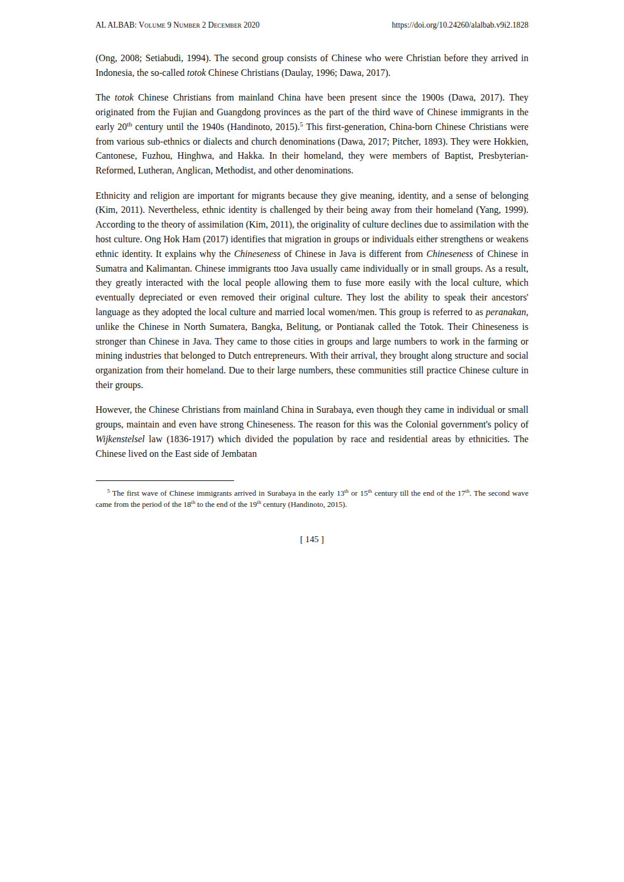AL ALBAB: Volume 9 Number 2 December 2020 https://doi.org/10.24260/alalbab.v9i2.1828
(Ong, 2008; Setiabudi, 1994). The second group consists of Chinese who were Christian before they arrived in Indonesia, the so-called totok Chinese Christians (Daulay, 1996; Dawa, 2017).
The totok Chinese Christians from mainland China have been present since the 1900s (Dawa, 2017). They originated from the Fujian and Guangdong provinces as the part of the third wave of Chinese immigrants in the early 20th century until the 1940s (Handinoto, 2015).5 This first-generation, China-born Chinese Christians were from various sub-ethnics or dialects and church denominations (Dawa, 2017; Pitcher, 1893). They were Hokkien, Cantonese, Fuzhou, Hinghwa, and Hakka. In their homeland, they were members of Baptist, Presbyterian-Reformed, Lutheran, Anglican, Methodist, and other denominations.
Ethnicity and religion are important for migrants because they give meaning, identity, and a sense of belonging (Kim, 2011). Nevertheless, ethnic identity is challenged by their being away from their homeland (Yang, 1999). According to the theory of assimilation (Kim, 2011), the originality of culture declines due to assimilation with the host culture. Ong Hok Ham (2017) identifies that migration in groups or individuals either strengthens or weakens ethnic identity. It explains why the Chineseness of Chinese in Java is different from Chineseness of Chinese in Sumatra and Kalimantan. Chinese immigrants ttoo Java usually came individually or in small groups. As a result, they greatly interacted with the local people allowing them to fuse more easily with the local culture, which eventually depreciated or even removed their original culture. They lost the ability to speak their ancestors' language as they adopted the local culture and married local women/men. This group is referred to as peranakan, unlike the Chinese in North Sumatera, Bangka, Belitung, or Pontianak called the Totok. Their Chineseness is stronger than Chinese in Java. They came to those cities in groups and large numbers to work in the farming or mining industries that belonged to Dutch entrepreneurs. With their arrival, they brought along structure and social organization from their homeland. Due to their large numbers, these communities still practice Chinese culture in their groups.
However, the Chinese Christians from mainland China in Surabaya, even though they came in individual or small groups, maintain and even have strong Chineseness. The reason for this was the Colonial government's policy of Wijkenstelsel law (1836-1917) which divided the population by race and residential areas by ethnicities. The Chinese lived on the East side of Jembatan
5 The first wave of Chinese immigrants arrived in Surabaya in the early 13th or 15th century till the end of the 17th. The second wave came from the period of the 18th to the end of the 19th century (Handinoto, 2015).
[ 145 ]